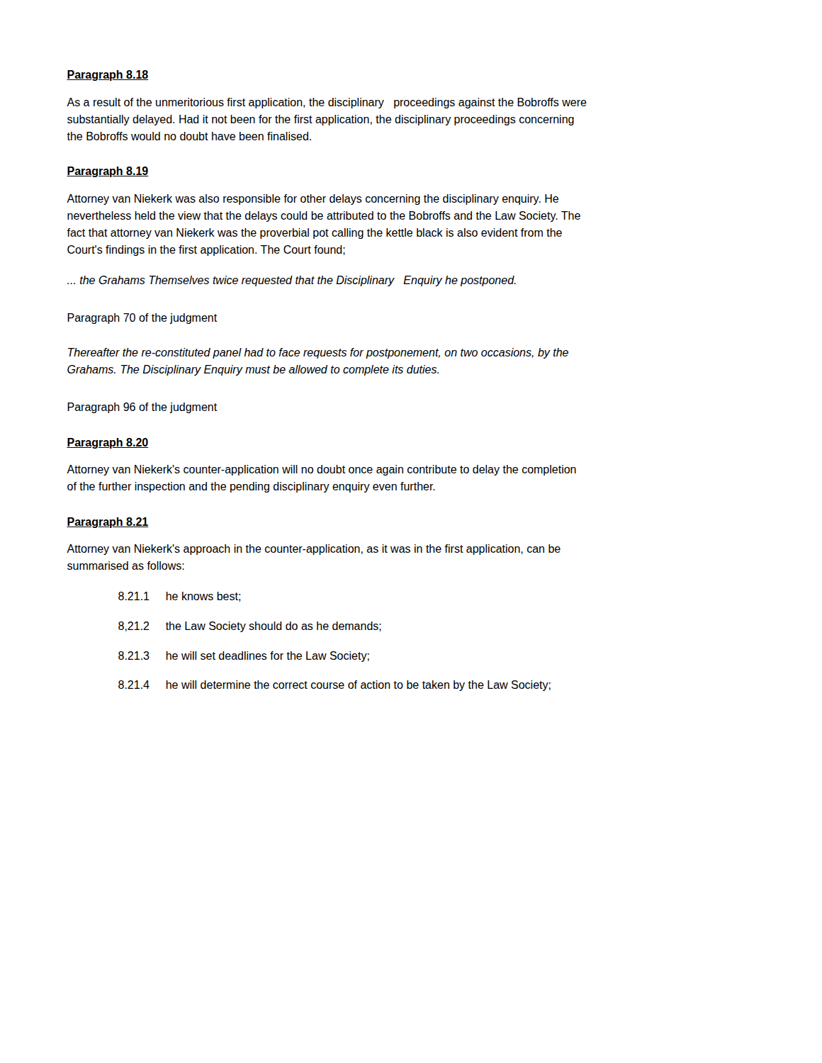Paragraph 8.18
As a result of the unmeritorious first application, the disciplinary proceedings against the Bobroffs were substantially delayed. Had it not been for the first application, the disciplinary proceedings concerning the Bobroffs would no doubt have been finalised.
Paragraph 8.19
Attorney van Niekerk was also responsible for other delays concerning the disciplinary enquiry. He nevertheless held the view that the delays could be attributed to the Bobroffs and the Law Society. The fact that attorney van Niekerk was the proverbial pot calling the kettle black is also evident from the Court's findings in the first application. The Court found;
... the Grahams Themselves twice requested that the Disciplinary Enquiry he postponed.
Paragraph 70 of the judgment
Thereafter the re-constituted panel had to face requests for postponement, on two occasions, by the Grahams. The Disciplinary Enquiry must be allowed to complete its duties.
Paragraph 96 of the judgment
Paragraph 8.20
Attorney van Niekerk's counter-application will no doubt once again contribute to delay the completion of the further inspection and the pending disciplinary enquiry even further.
Paragraph 8.21
Attorney van Niekerk's approach in the counter-application, as it was in the first application, can be summarised as follows:
8.21.1he knows best;
8,21.2the Law Society should do as he demands;
8.21.3he will set deadlines for the Law Society;
8.21.4he will determine the correct course of action to be taken by the Law Society;